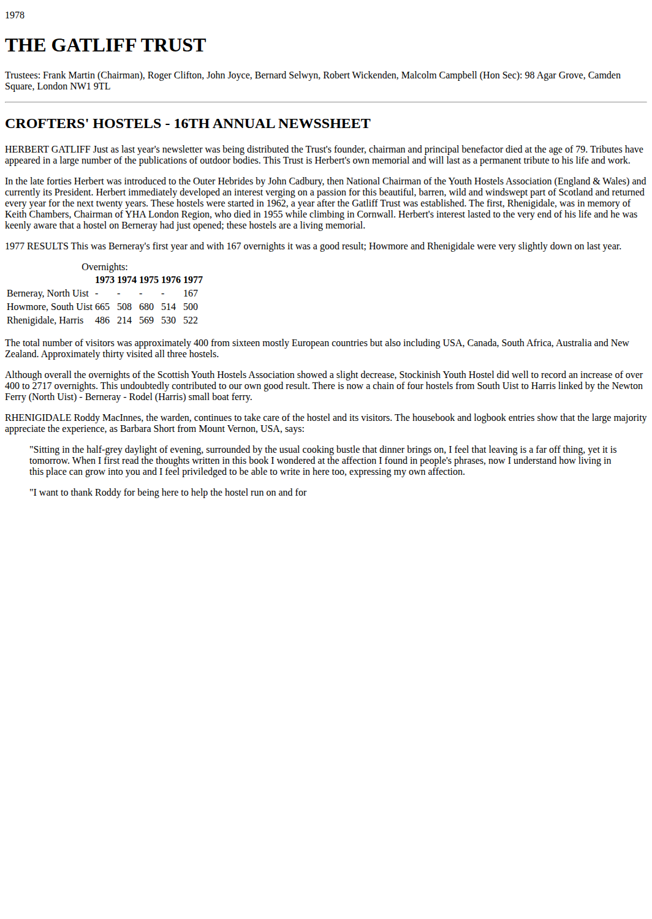1978
THE GATLIFF TRUST
Trustees: Frank Martin (Chairman), Roger Clifton, John Joyce, Bernard Selwyn, Robert Wickenden, Malcolm Campbell (Hon Sec): 98 Agar Grove, Camden Square, London NW1 9TL
CROFTERS' HOSTELS - 16TH ANNUAL NEWSSHEET
HERBERT GATLIFF Just as last year's newsletter was being distributed the Trust's founder, chairman and principal benefactor died at the age of 79. Tributes have appeared in a large number of the publications of outdoor bodies. This Trust is Herbert's own memorial and will last as a permanent tribute to his life and work.
In the late forties Herbert was introduced to the Outer Hebrides by John Cadbury, then National Chairman of the Youth Hostels Association (England & Wales) and currently its President. Herbert immediately developed an interest verging on a passion for this beautiful, barren, wild and windswept part of Scotland and returned every year for the next twenty years. These hostels were started in 1962, a year after the Gatliff Trust was established. The first, Rhenigidale, was in memory of Keith Chambers, Chairman of YHA London Region, who died in 1955 while climbing in Cornwall. Herbert's interest lasted to the very end of his life and he was keenly aware that a hostel on Berneray had just opened; these hostels are a living memorial.
1977 RESULTS This was Berneray's first year and with 167 overnights it was a good result; Howmore and Rhenigidale were very slightly down on last year.
Overnights:
| | 1973 | 1974 | 1975 | 1976 | 1977 |
| --- | --- | --- | --- | --- | --- |
| Berneray, North Uist | - | - | - | - | 167 |
| Howmore, South Uist | 665 | 508 | 680 | 514 | 500 |
| Rhenigidale, Harris | 486 | 214 | 569 | 530 | 522 |
The total number of visitors was approximately 400 from sixteen mostly European countries but also including USA, Canada, South Africa, Australia and New Zealand. Approximately thirty visited all three hostels.
Although overall the overnights of the Scottish Youth Hostels Association showed a slight decrease, Stockinish Youth Hostel did well to record an increase of over 400 to 2717 overnights. This undoubtedly contributed to our own good result. There is now a chain of four hostels from South Uist to Harris linked by the Newton Ferry (North Uist) - Berneray - Rodel (Harris) small boat ferry.
RHENIGIDALE Roddy MacInnes, the warden, continues to take care of the hostel and its visitors. The housebook and logbook entries show that the large majority appreciate the experience, as Barbara Short from Mount Vernon, USA, says:
"Sitting in the half-grey daylight of evening, surrounded by the usual cooking bustle that dinner brings on, I feel that leaving is a far off thing, yet it is tomorrow. When I first read the thoughts written in this book I wondered at the affection I found in people's phrases, now I understand how living in this place can grow into you and I feel priviledged to be able to write in here too, expressing my own affection.
"I want to thank Roddy for being here to help the hostel run on and for